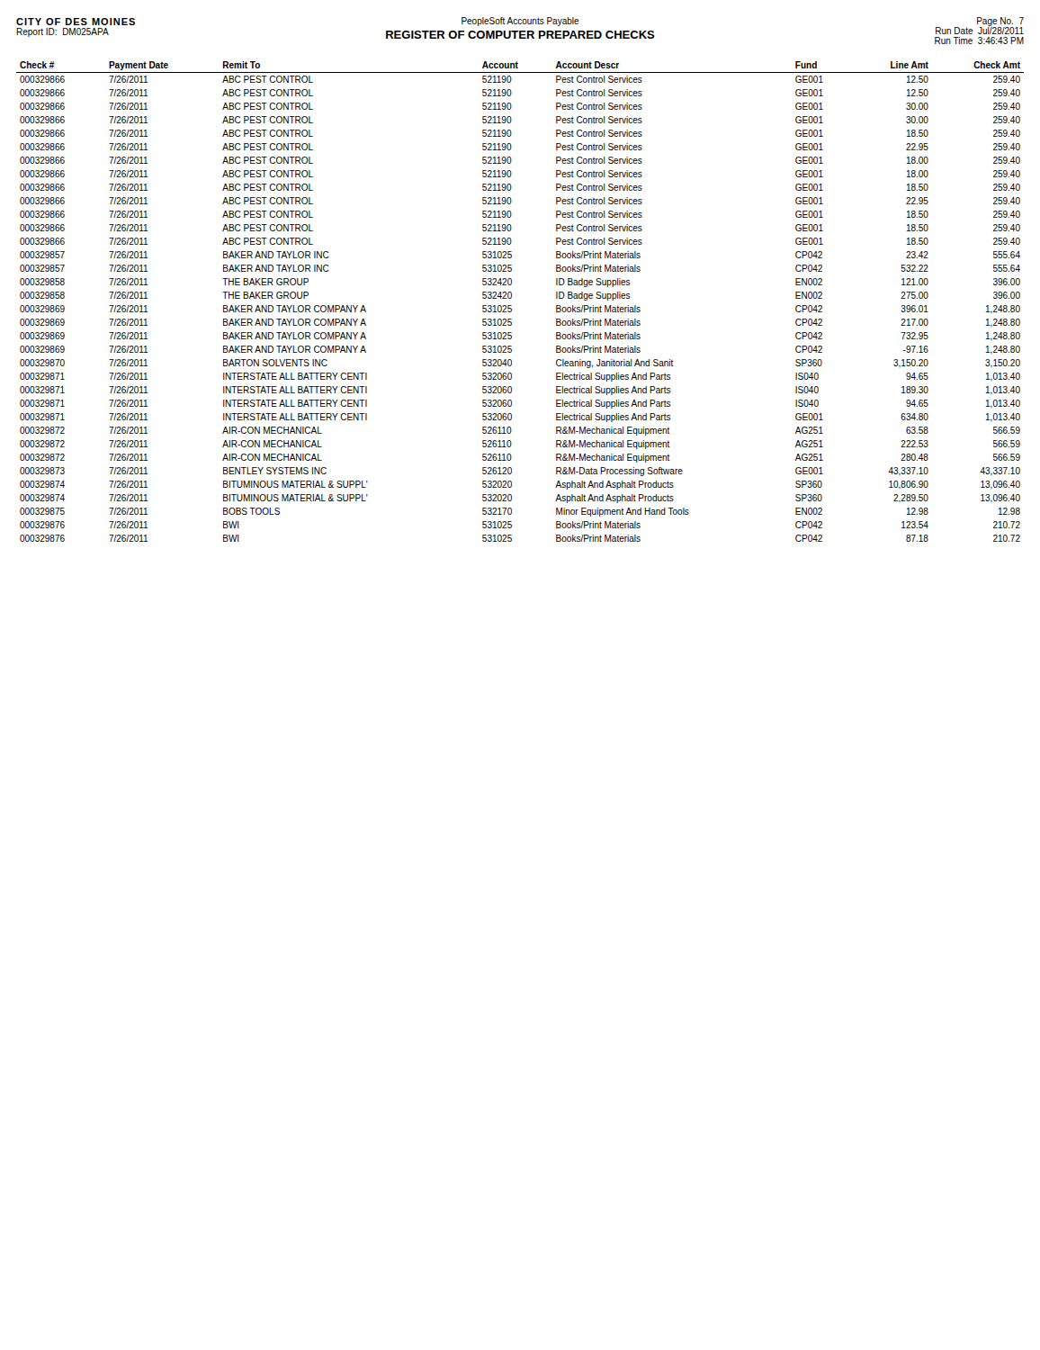CITY OF DES MOINES
Report ID: DM025APA
PeopleSoft Accounts Payable
REGISTER OF COMPUTER PREPARED CHECKS
Page No. 7
Run Date Jul/28/2011
Run Time 3:46:43 PM
| Check # | Payment Date | Remit To | Account | Account Descr | Fund | Line Amt | Check Amt |
| --- | --- | --- | --- | --- | --- | --- | --- |
| 000329866 | 7/26/2011 | ABC PEST CONTROL | 521190 | Pest Control Services | GE001 | 12.50 | 259.40 |
| 000329866 | 7/26/2011 | ABC PEST CONTROL | 521190 | Pest Control Services | GE001 | 12.50 | 259.40 |
| 000329866 | 7/26/2011 | ABC PEST CONTROL | 521190 | Pest Control Services | GE001 | 30.00 | 259.40 |
| 000329866 | 7/26/2011 | ABC PEST CONTROL | 521190 | Pest Control Services | GE001 | 30.00 | 259.40 |
| 000329866 | 7/26/2011 | ABC PEST CONTROL | 521190 | Pest Control Services | GE001 | 18.50 | 259.40 |
| 000329866 | 7/26/2011 | ABC PEST CONTROL | 521190 | Pest Control Services | GE001 | 22.95 | 259.40 |
| 000329866 | 7/26/2011 | ABC PEST CONTROL | 521190 | Pest Control Services | GE001 | 18.00 | 259.40 |
| 000329866 | 7/26/2011 | ABC PEST CONTROL | 521190 | Pest Control Services | GE001 | 18.00 | 259.40 |
| 000329866 | 7/26/2011 | ABC PEST CONTROL | 521190 | Pest Control Services | GE001 | 18.50 | 259.40 |
| 000329866 | 7/26/2011 | ABC PEST CONTROL | 521190 | Pest Control Services | GE001 | 22.95 | 259.40 |
| 000329866 | 7/26/2011 | ABC PEST CONTROL | 521190 | Pest Control Services | GE001 | 18.50 | 259.40 |
| 000329866 | 7/26/2011 | ABC PEST CONTROL | 521190 | Pest Control Services | GE001 | 18.50 | 259.40 |
| 000329866 | 7/26/2011 | ABC PEST CONTROL | 521190 | Pest Control Services | GE001 | 18.50 | 259.40 |
| 000329857 | 7/26/2011 | BAKER AND TAYLOR INC | 531025 | Books/Print Materials | CP042 | 23.42 | 555.64 |
| 000329857 | 7/26/2011 | BAKER AND TAYLOR INC | 531025 | Books/Print Materials | CP042 | 532.22 | 555.64 |
| 000329858 | 7/26/2011 | THE BAKER GROUP | 532420 | ID Badge Supplies | EN002 | 121.00 | 396.00 |
| 000329858 | 7/26/2011 | THE BAKER GROUP | 532420 | ID Badge Supplies | EN002 | 275.00 | 396.00 |
| 000329869 | 7/26/2011 | BAKER AND TAYLOR COMPANY A | 531025 | Books/Print Materials | CP042 | 396.01 | 1,248.80 |
| 000329869 | 7/26/2011 | BAKER AND TAYLOR COMPANY A | 531025 | Books/Print Materials | CP042 | 217.00 | 1,248.80 |
| 000329869 | 7/26/2011 | BAKER AND TAYLOR COMPANY A | 531025 | Books/Print Materials | CP042 | 732.95 | 1,248.80 |
| 000329869 | 7/26/2011 | BAKER AND TAYLOR COMPANY A | 531025 | Books/Print Materials | CP042 | -97.16 | 1,248.80 |
| 000329870 | 7/26/2011 | BARTON SOLVENTS INC | 532040 | Cleaning, Janitorial And Sanit | SP360 | 3,150.20 | 3,150.20 |
| 000329871 | 7/26/2011 | INTERSTATE ALL BATTERY CENTI | 532060 | Electrical Supplies And Parts | IS040 | 94.65 | 1,013.40 |
| 000329871 | 7/26/2011 | INTERSTATE ALL BATTERY CENTI | 532060 | Electrical Supplies And Parts | IS040 | 189.30 | 1,013.40 |
| 000329871 | 7/26/2011 | INTERSTATE ALL BATTERY CENTI | 532060 | Electrical Supplies And Parts | IS040 | 94.65 | 1,013.40 |
| 000329871 | 7/26/2011 | INTERSTATE ALL BATTERY CENTI | 532060 | Electrical Supplies And Parts | GE001 | 634.80 | 1,013.40 |
| 000329872 | 7/26/2011 | AIR-CON MECHANICAL | 526110 | R&M-Mechanical Equipment | AG251 | 63.58 | 566.59 |
| 000329872 | 7/26/2011 | AIR-CON MECHANICAL | 526110 | R&M-Mechanical Equipment | AG251 | 222.53 | 566.59 |
| 000329872 | 7/26/2011 | AIR-CON MECHANICAL | 526110 | R&M-Mechanical Equipment | AG251 | 280.48 | 566.59 |
| 000329873 | 7/26/2011 | BENTLEY SYSTEMS INC | 526120 | R&M-Data Processing Software | GE001 | 43,337.10 | 43,337.10 |
| 000329874 | 7/26/2011 | BITUMINOUS MATERIAL & SUPPL' | 532020 | Asphalt And Asphalt Products | SP360 | 10,806.90 | 13,096.40 |
| 000329874 | 7/26/2011 | BITUMINOUS MATERIAL & SUPPL' | 532020 | Asphalt And Asphalt Products | SP360 | 2,289.50 | 13,096.40 |
| 000329875 | 7/26/2011 | BOBS TOOLS | 532170 | Minor Equipment And Hand Tools | EN002 | 12.98 | 12.98 |
| 000329876 | 7/26/2011 | BWI | 531025 | Books/Print Materials | CP042 | 123.54 | 210.72 |
| 000329876 | 7/26/2011 | BWI | 531025 | Books/Print Materials | CP042 | 87.18 | 210.72 |